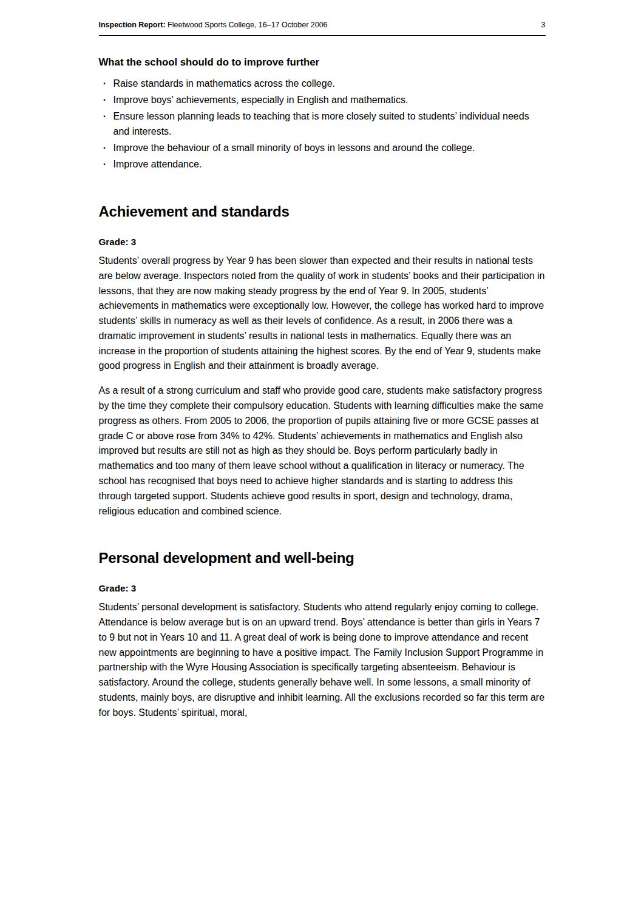Inspection Report: Fleetwood Sports College, 16–17 October 2006
3
What the school should do to improve further
Raise standards in mathematics across the college.
Improve boys’ achievements, especially in English and mathematics.
Ensure lesson planning leads to teaching that is more closely suited to students’ individual needs and interests.
Improve the behaviour of a small minority of boys in lessons and around the college.
Improve attendance.
Achievement and standards
Grade: 3
Students’ overall progress by Year 9 has been slower than expected and their results in national tests are below average. Inspectors noted from the quality of work in students’ books and their participation in lessons, that they are now making steady progress by the end of Year 9. In 2005, students’ achievements in mathematics were exceptionally low. However, the college has worked hard to improve students’ skills in numeracy as well as their levels of confidence. As a result, in 2006 there was a dramatic improvement in students’ results in national tests in mathematics. Equally there was an increase in the proportion of students attaining the highest scores. By the end of Year 9, students make good progress in English and their attainment is broadly average.
As a result of a strong curriculum and staff who provide good care, students make satisfactory progress by the time they complete their compulsory education. Students with learning difficulties make the same progress as others. From 2005 to 2006, the proportion of pupils attaining five or more GCSE passes at grade C or above rose from 34% to 42%. Students’ achievements in mathematics and English also improved but results are still not as high as they should be. Boys perform particularly badly in mathematics and too many of them leave school without a qualification in literacy or numeracy. The school has recognised that boys need to achieve higher standards and is starting to address this through targeted support. Students achieve good results in sport, design and technology, drama, religious education and combined science.
Personal development and well-being
Grade: 3
Students’ personal development is satisfactory. Students who attend regularly enjoy coming to college. Attendance is below average but is on an upward trend. Boys’ attendance is better than girls in Years 7 to 9 but not in Years 10 and 11. A great deal of work is being done to improve attendance and recent new appointments are beginning to have a positive impact. The Family Inclusion Support Programme in partnership with the Wyre Housing Association is specifically targeting absenteeism. Behaviour is satisfactory. Around the college, students generally behave well. In some lessons, a small minority of students, mainly boys, are disruptive and inhibit learning. All the exclusions recorded so far this term are for boys. Students’ spiritual, moral,